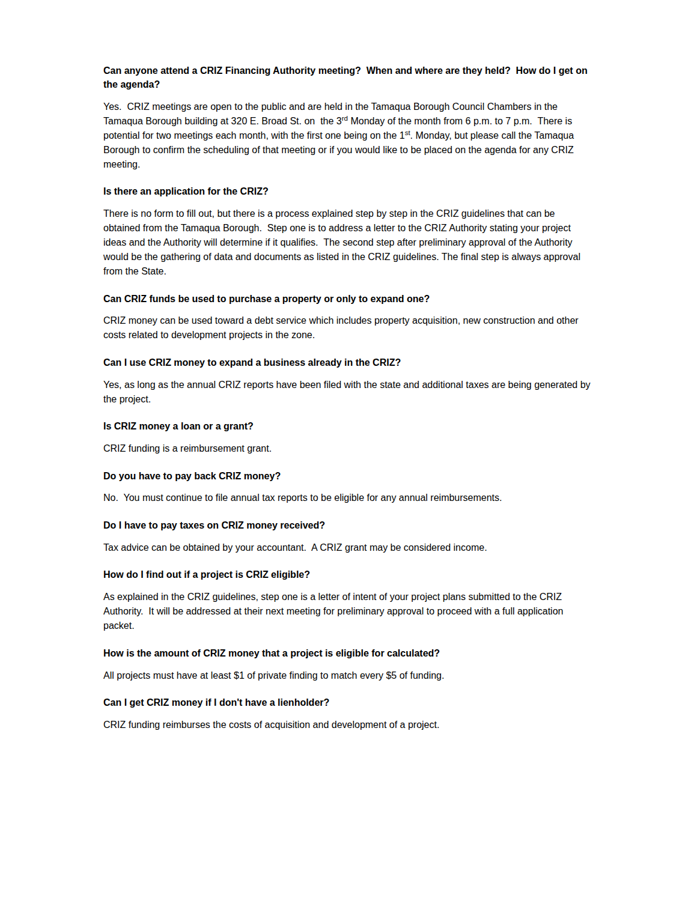Can anyone attend a CRIZ Financing Authority meeting? When and where are they held? How do I get on the agenda?
Yes. CRIZ meetings are open to the public and are held in the Tamaqua Borough Council Chambers in the Tamaqua Borough building at 320 E. Broad St. on the 3rd Monday of the month from 6 p.m. to 7 p.m. There is potential for two meetings each month, with the first one being on the 1st. Monday, but please call the Tamaqua Borough to confirm the scheduling of that meeting or if you would like to be placed on the agenda for any CRIZ meeting.
Is there an application for the CRIZ?
There is no form to fill out, but there is a process explained step by step in the CRIZ guidelines that can be obtained from the Tamaqua Borough. Step one is to address a letter to the CRIZ Authority stating your project ideas and the Authority will determine if it qualifies. The second step after preliminary approval of the Authority would be the gathering of data and documents as listed in the CRIZ guidelines. The final step is always approval from the State.
Can CRIZ funds be used to purchase a property or only to expand one?
CRIZ money can be used toward a debt service which includes property acquisition, new construction and other costs related to development projects in the zone.
Can I use CRIZ money to expand a business already in the CRIZ?
Yes, as long as the annual CRIZ reports have been filed with the state and additional taxes are being generated by the project.
Is CRIZ money a loan or a grant?
CRIZ funding is a reimbursement grant.
Do you have to pay back CRIZ money?
No. You must continue to file annual tax reports to be eligible for any annual reimbursements.
Do I have to pay taxes on CRIZ money received?
Tax advice can be obtained by your accountant. A CRIZ grant may be considered income.
How do I find out if a project is CRIZ eligible?
As explained in the CRIZ guidelines, step one is a letter of intent of your project plans submitted to the CRIZ Authority. It will be addressed at their next meeting for preliminary approval to proceed with a full application packet.
How is the amount of CRIZ money that a project is eligible for calculated?
All projects must have at least $1 of private finding to match every $5 of funding.
Can I get CRIZ money if I don't have a lienholder?
CRIZ funding reimburses the costs of acquisition and development of a project.